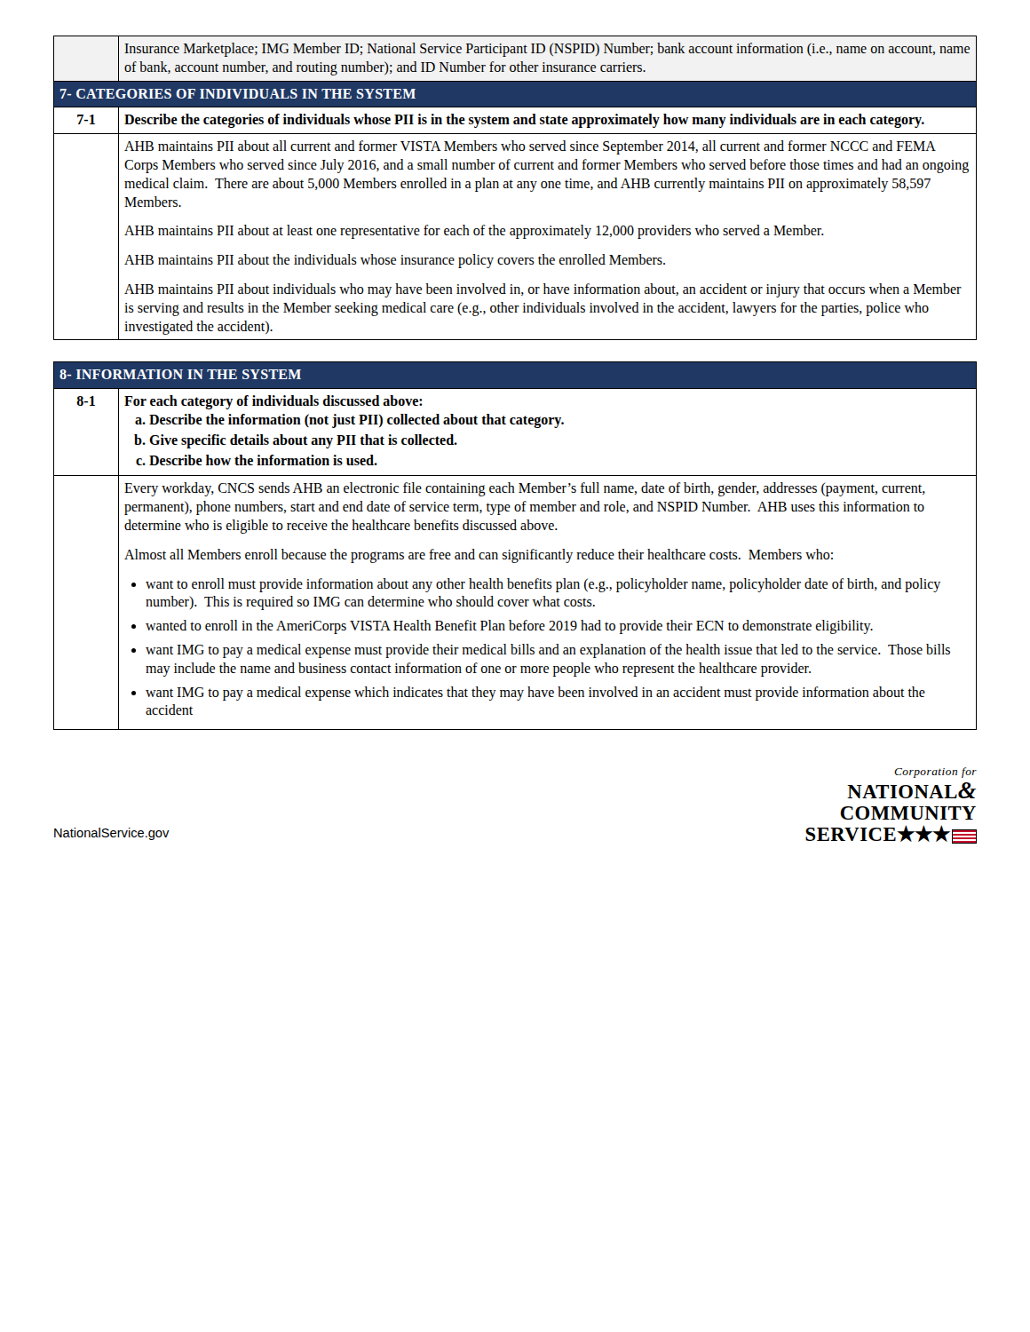| | Insurance Marketplace; IMG Member ID; National Service Participant ID (NSPID) Number; bank account information (i.e., name on account, name of bank, account number, and routing number); and ID Number for other insurance carriers. |
| 7- CATEGORIES OF INDIVIDUALS IN THE SYSTEM |
| 7-1 | Describe the categories of individuals whose PII is in the system and state approximately how many individuals are in each category. |
| | AHB maintains PII about all current and former VISTA Members who served since September 2014, all current and former NCCC and FEMA Corps Members who served since July 2016, and a small number of current and former Members who served before those times and had an ongoing medical claim. There are about 5,000 Members enrolled in a plan at any one time, and AHB currently maintains PII on approximately 58,597 Members. AHB maintains PII about at least one representative for each of the approximately 12,000 providers who served a Member. AHB maintains PII about the individuals whose insurance policy covers the enrolled Members. AHB maintains PII about individuals who may have been involved in, or have information about, an accident or injury that occurs when a Member is serving and results in the Member seeking medical care (e.g., other individuals involved in the accident, lawyers for the parties, police who investigated the accident). |
| 8- INFORMATION IN THE SYSTEM |
| 8-1 | For each category of individuals discussed above: Describe the information (not just PII) collected about that category. Give specific details about any PII that is collected. Describe how the information is used. |
| | Every workday, CNCS sends AHB an electronic file containing each Member’s full name, date of birth, gender, addresses (payment, current, permanent), phone numbers, start and end date of service term, type of member and role, and NSPID Number. AHB uses this information to determine who is eligible to receive the healthcare benefits discussed above. Almost all Members enroll because the programs are free and can significantly reduce their healthcare costs. Members who: want to enroll must provide information about any other health benefits plan (e.g., policyholder name, policyholder date of birth, and policy number). This is required so IMG can determine who should cover what costs. wanted to enroll in the AmeriCorps VISTA Health Benefit Plan before 2019 had to provide their ECN to demonstrate eligibility. want IMG to pay a medical expense must provide their medical bills and an explanation of the health issue that led to the service. Those bills may include the name and business contact information of one or more people who represent the healthcare provider. want IMG to pay a medical expense which indicates that they may have been involved in an accident must provide information about the accident |
NationalService.gov
Corporation for
NATIONAL&
COMMUNITY
SERVICE★★★